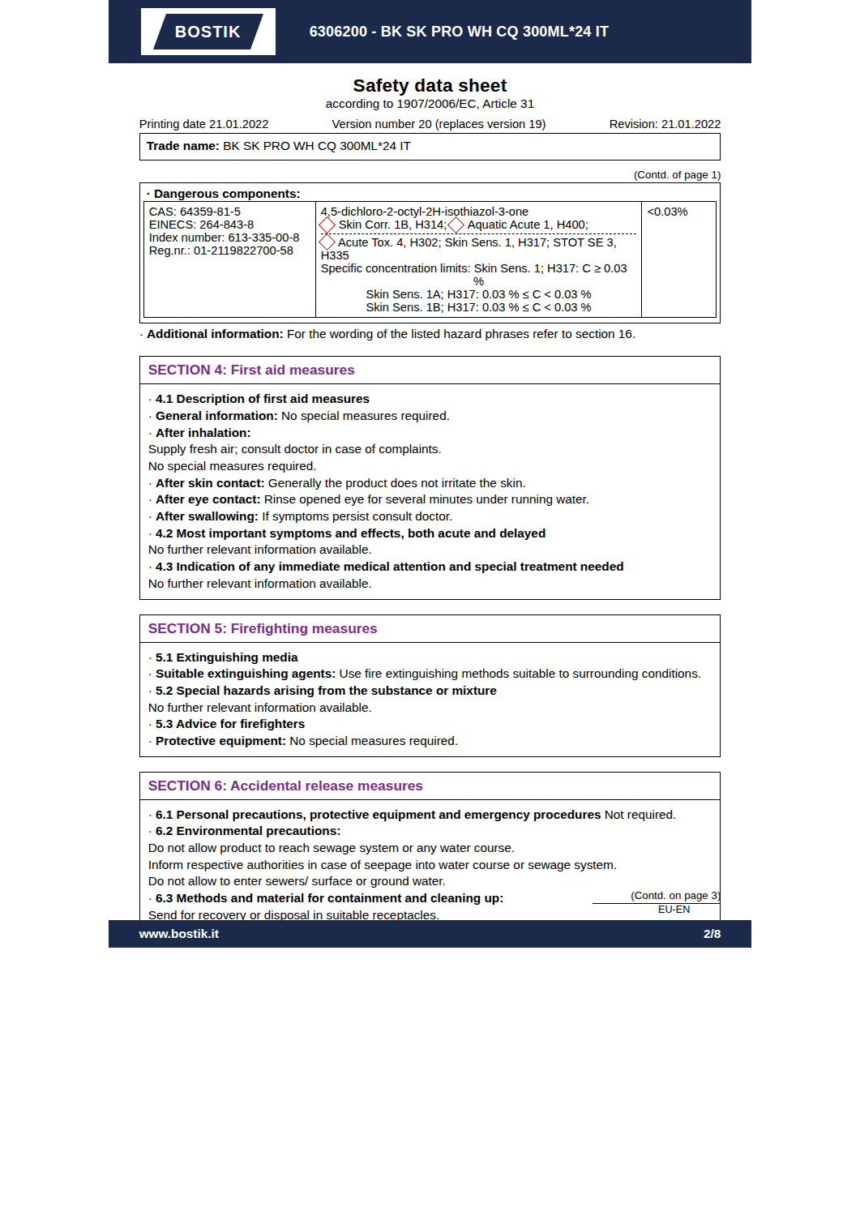BOSTIK
6306200 - BK SK PRO WH CQ 300ML*24 IT
Safety data sheet
according to 1907/2006/EC, Article 31
Printing date 21.01.2022
Version number 20 (replaces version 19)
Revision: 21.01.2022
Trade name: BK SK PRO WH CQ 300ML*24 IT
(Contd. of page 1)
· Dangerous components:
| CAS: 64359-81-5 EINECS: 264-843-8 Index number: 613-335-00-8 Reg.nr.: 01-2119822700-58 | 4,5-dichloro-2-octyl-2H-isothiazol-3-one Skin Corr. 1B, H314; Aquatic Acute 1, H400; Acute Tox. 4, H302; Skin Sens. 1, H317; STOT SE 3, H335 Specific concentration limits: Skin Sens. 1; H317: C ≥ 0.03 % Skin Sens. 1A; H317: 0.03 % ≤ C < 0.03 % Skin Sens. 1B; H317: 0.03 % ≤ C < 0.03 % | <0.03% |
· Additional information: For the wording of the listed hazard phrases refer to section 16.
SECTION 4: First aid measures
· 4.1 Description of first aid measures
· General information: No special measures required.
· After inhalation:
Supply fresh air; consult doctor in case of complaints.
No special measures required.
· After skin contact: Generally the product does not irritate the skin.
· After eye contact: Rinse opened eye for several minutes under running water.
· After swallowing: If symptoms persist consult doctor.
· 4.2 Most important symptoms and effects, both acute and delayed
No further relevant information available.
· 4.3 Indication of any immediate medical attention and special treatment needed
No further relevant information available.
SECTION 5: Firefighting measures
· 5.1 Extinguishing media
· Suitable extinguishing agents: Use fire extinguishing methods suitable to surrounding conditions.
· 5.2 Special hazards arising from the substance or mixture
No further relevant information available.
· 5.3 Advice for firefighters
· Protective equipment: No special measures required.
SECTION 6: Accidental release measures
· 6.1 Personal precautions, protective equipment and emergency procedures Not required.
· 6.2 Environmental precautions:
Do not allow product to reach sewage system or any water course.
Inform respective authorities in case of seepage into water course or sewage system.
Do not allow to enter sewers/ surface or ground water.
· 6.3 Methods and material for containment and cleaning up:
Send for recovery or disposal in suitable receptacles.
Absorb with liquid-binding material (sand, diatomite, acid binders, universal binders, sawdust).
(Contd. on page 3)
EU-EN
www.bostik.it 2/8